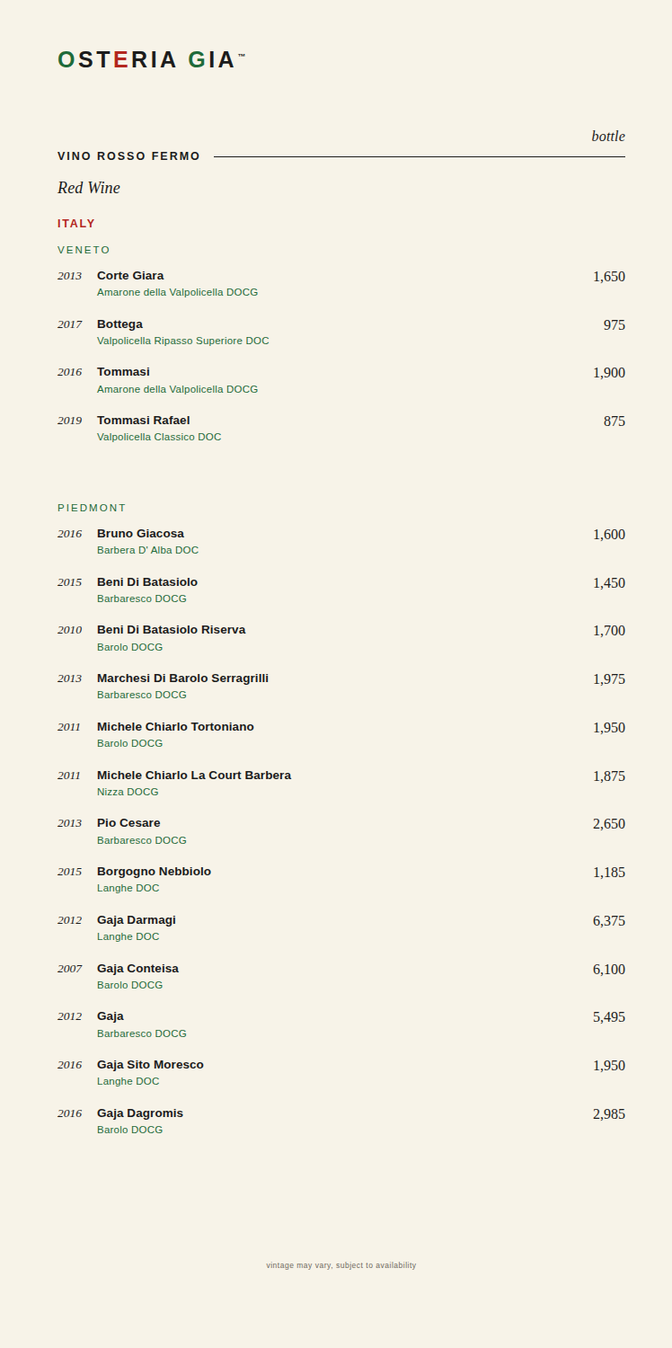OSTERIA GIA™
bottle
VINO ROSSO FERMO
Red Wine
ITALY
VENETO
| 2013 | Corte Giara Amarone della Valpolicella DOCG | 1,650 |
| 2017 | Bottega Valpolicella Ripasso Superiore DOC | 975 |
| 2016 | Tommasi Amarone della Valpolicella DOCG | 1,900 |
| 2019 | Tommasi Rafael Valpolicella Classico DOC | 875 |
PIEDMONT
| 2016 | Bruno Giacosa Barbera D' Alba DOC | 1,600 |
| 2015 | Beni Di Batasiolo Barbaresco DOCG | 1,450 |
| 2010 | Beni Di Batasiolo Riserva Barolo DOCG | 1,700 |
| 2013 | Marchesi Di Barolo Serragrilli Barbaresco DOCG | 1,975 |
| 2011 | Michele Chiarlo Tortoniano Barolo DOCG | 1,950 |
| 2011 | Michele Chiarlo La Court Barbera Nizza DOCG | 1,875 |
| 2013 | Pio Cesare Barbaresco DOCG | 2,650 |
| 2015 | Borgogno Nebbiolo Langhe DOC | 1,185 |
| 2012 | Gaja Darmagi Langhe DOC | 6,375 |
| 2007 | Gaja Conteisa Barolo DOCG | 6,100 |
| 2012 | Gaja Barbaresco DOCG | 5,495 |
| 2016 | Gaja Sito Moresco Langhe DOC | 1,950 |
| 2016 | Gaja Dagromis Barolo DOCG | 2,985 |
vintage may vary, subject to availability